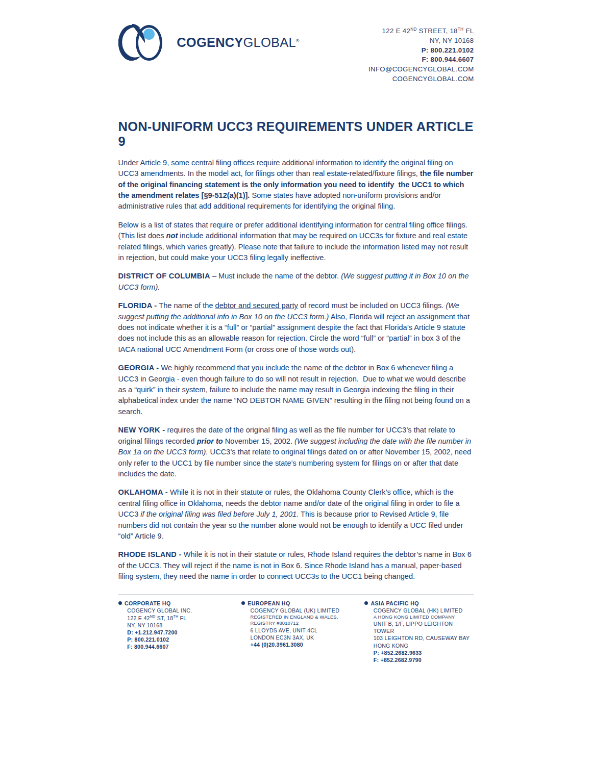COGENCYGLOBAL®
122 E 42ND STREET, 18TH FL
NY, NY 10168
P: 800.221.0102
F: 800.944.6607
INFO@COGENCYGLOBAL.COM
COGENCYGLOBAL.COM
NON-UNIFORM UCC3 REQUIREMENTS UNDER ARTICLE 9
Under Article 9, some central filing offices require additional information to identify the original filing on UCC3 amendments. In the model act, for filings other than real estate-related/fixture filings, the file number of the original financing statement is the only information you need to identify the UCC1 to which the amendment relates [§9-512(a)(1)]. Some states have adopted non-uniform provisions and/or administrative rules that add additional requirements for identifying the original filing.
Below is a list of states that require or prefer additional identifying information for central filing office filings. (This list does not include additional information that may be required on UCC3s for fixture and real estate related filings, which varies greatly). Please note that failure to include the information listed may not result in rejection, but could make your UCC3 filing legally ineffective.
DISTRICT OF COLUMBIA – Must include the name of the debtor. (We suggest putting it in Box 10 on the UCC3 form).
FLORIDA - The name of the debtor and secured party of record must be included on UCC3 filings. (We suggest putting the additional info in Box 10 on the UCC3 form.) Also, Florida will reject an assignment that does not indicate whether it is a “full” or “partial” assignment despite the fact that Florida’s Article 9 statute does not include this as an allowable reason for rejection. Circle the word “full” or “partial” in box 3 of the IACA national UCC Amendment Form (or cross one of those words out).
GEORGIA - We highly recommend that you include the name of the debtor in Box 6 whenever filing a UCC3 in Georgia - even though failure to do so will not result in rejection. Due to what we would describe as a “quirk” in their system, failure to include the name may result in Georgia indexing the filing in their alphabetical index under the name “NO DEBTOR NAME GIVEN” resulting in the filing not being found on a search.
NEW YORK - requires the date of the original filing as well as the file number for UCC3’s that relate to original filings recorded prior to November 15, 2002. (We suggest including the date with the file number in Box 1a on the UCC3 form). UCC3’s that relate to original filings dated on or after November 15, 2002, need only refer to the UCC1 by file number since the state’s numbering system for filings on or after that date includes the date.
OKLAHOMA - While it is not in their statute or rules, the Oklahoma County Clerk’s office, which is the central filing office in Oklahoma, needs the debtor name and/or date of the original filing in order to file a UCC3 if the original filing was filed before July 1, 2001. This is because prior to Revised Article 9, file numbers did not contain the year so the number alone would not be enough to identify a UCC filed under “old” Article 9.
RHODE ISLAND - While it is not in their statute or rules, Rhode Island requires the debtor’s name in Box 6 of the UCC3. They will reject if the name is not in Box 6. Since Rhode Island has a manual, paper-based filing system, they need the name in order to connect UCC3s to the UCC1 being changed.
CORPORATE HQ
COGENCY GLOBAL INC.
122 E 42ND ST, 18TH FL
NY, NY 10168
D: +1.212.947.7200
P: 800.221.0102
F: 800.944.6607
EUROPEAN HQ
COGENCY GLOBAL (UK) LIMITED
REGISTERED IN ENGLAND & WALES,
REGISTRY #8010712
6 LLOYDS AVE, UNIT 4CL
LONDON EC3N 3AX, UK
+44 (0)20.3961.3080
ASIA PACIFIC HQ
COGENCY GLOBAL (HK) LIMITED
A HONG KONG LIMITED COMPANY
UNIT B, 1/F, LIPPO LEIGHTON TOWER
103 LEIGHTON RD, CAUSEWAY BAY
HONG KONG
P: +852.2682.9633
F: +852.2682.9790